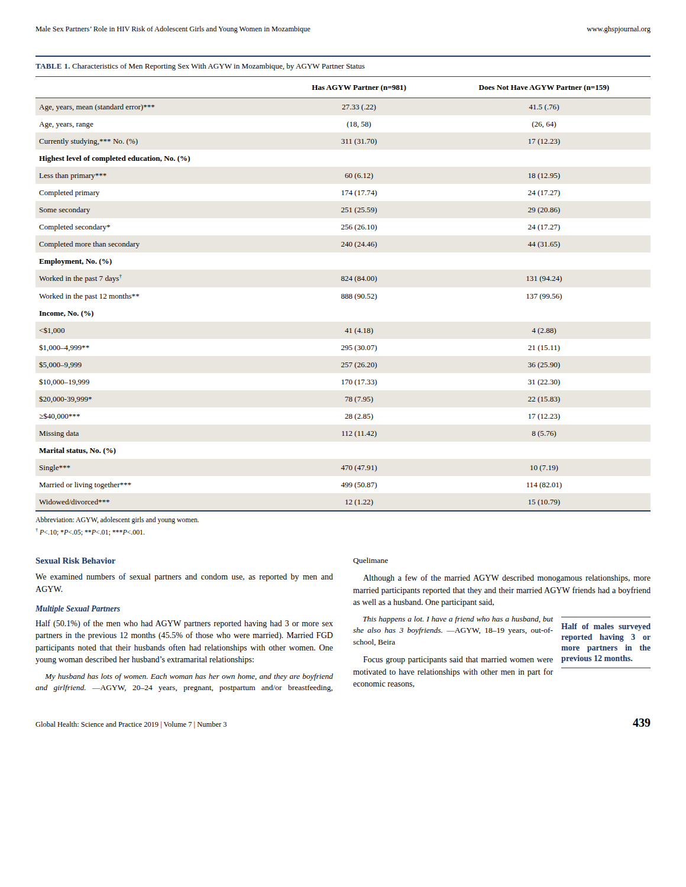Male Sex Partners’ Role in HIV Risk of Adolescent Girls and Young Women in Mozambique
www.ghspjournal.org
TABLE 1. Characteristics of Men Reporting Sex With AGYW in Mozambique, by AGYW Partner Status
| | Has AGYW Partner (n=981) | Does Not Have AGYW Partner (n=159) |
| --- | --- | --- |
| Age, years, mean (standard error)*** | 27.33 (.22) | 41.5 (.76) |
| Age, years, range | (18, 58) | (26, 64) |
| Currently studying,*** No. (%) | 311 (31.70) | 17 (12.23) |
| Highest level of completed education, No. (%) | | |
| Less than primary*** | 60 (6.12) | 18 (12.95) |
| Completed primary | 174 (17.74) | 24 (17.27) |
| Some secondary | 251 (25.59) | 29 (20.86) |
| Completed secondary* | 256 (26.10) | 24 (17.27) |
| Completed more than secondary | 240 (24.46) | 44 (31.65) |
| Employment, No. (%) | | |
| Worked in the past 7 days † | 824 (84.00) | 131 (94.24) |
| Worked in the past 12 months** | 888 (90.52) | 137 (99.56) |
| Income, No. (%) | | |
| <$1,000 | 41 (4.18) | 4 (2.88) |
| $1,000–4,999** | 295 (30.07) | 21 (15.11) |
| $5,000–9,999 | 257 (26.20) | 36 (25.90) |
| $10,000–19,999 | 170 (17.33) | 31 (22.30) |
| $20,000-39,999* | 78 (7.95) | 22 (15.83) |
| ≥$40,000*** | 28 (2.85) | 17 (12.23) |
| Missing data | 112 (11.42) | 8 (5.76) |
| Marital status, No. (%) | | |
| Single*** | 470 (47.91) | 10 (7.19) |
| Married or living together*** | 499 (50.87) | 114 (82.01) |
| Widowed/divorced*** | 12 (1.22) | 15 (10.79) |
Abbreviation: AGYW, adolescent girls and young women.
† P<.10; *P<.05; **P<.01; ***P<.001.
Sexual Risk Behavior
We examined numbers of sexual partners and condom use, as reported by men and AGYW.
Multiple Sexual Partners
Half (50.1%) of the men who had AGYW partners reported having had 3 or more sex partners in the previous 12 months (45.5% of those who were married). Married FGD participants noted that their husbands often had relationships with other women. One young woman described her husband’s extramarital relationships:
My husband has lots of women. Each woman has her own home, and they are boyfriend and girlfriend. —AGYW, 20–24 years, pregnant, postpartum and/or breastfeeding, Quelimane
Although a few of the married AGYW described monogamous relationships, more married participants reported that they and their married AGYW friends had a boyfriend as well as a husband. One participant said,
Half of males surveyed reported having 3 or more partners in the previous 12 months.
This happens a lot. I have a friend who has a husband, but she also has 3 boyfriends. —AGYW, 18–19 years, out-of-school, Beira
Focus group participants said that married women were motivated to have relationships with other men in part for economic reasons,
Global Health: Science and Practice 2019 | Volume 7 | Number 3
439